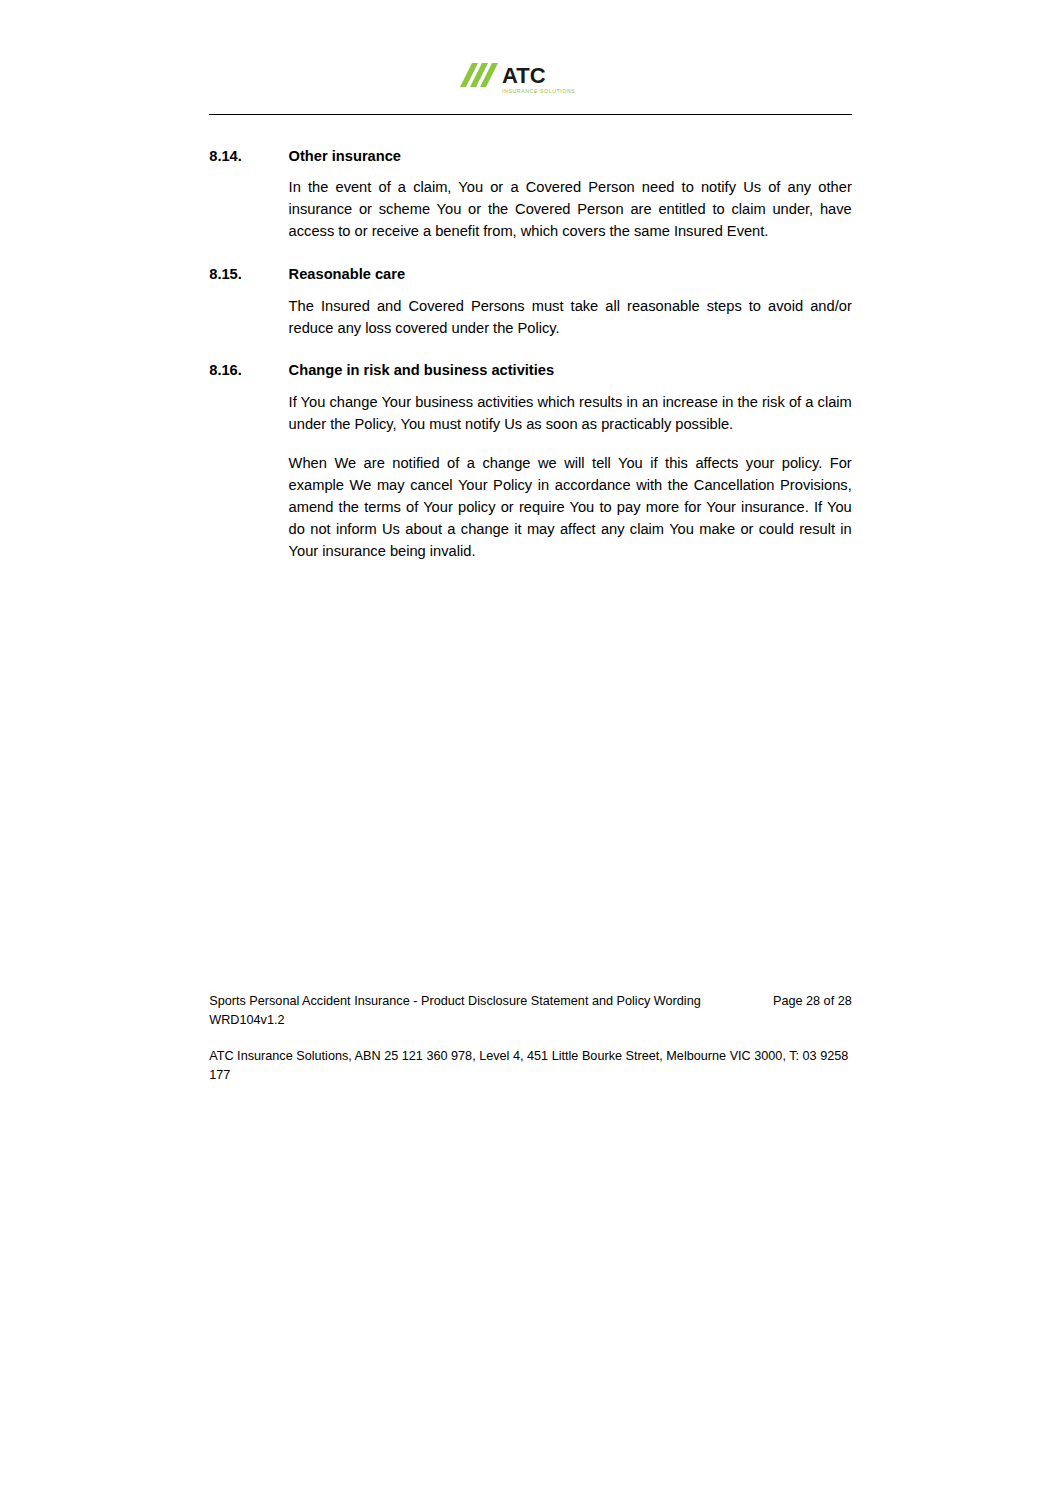ATC INSURANCE SOLUTIONS
8.14. Other insurance
In the event of a claim, You or a Covered Person need to notify Us of any other insurance or scheme You or the Covered Person are entitled to claim under, have access to or receive a benefit from, which covers the same Insured Event.
8.15. Reasonable care
The Insured and Covered Persons must take all reasonable steps to avoid and/or reduce any loss covered under the Policy.
8.16. Change in risk and business activities
If You change Your business activities which results in an increase in the risk of a claim under the Policy, You must notify Us as soon as practicably possible.
When We are notified of a change we will tell You if this affects your policy. For example We may cancel Your Policy in accordance with the Cancellation Provisions, amend the terms of Your policy or require You to pay more for Your insurance. If You do not inform Us about a change it may affect any claim You make or could result in Your insurance being invalid.
Sports Personal Accident Insurance - Product Disclosure Statement and Policy Wording WRD104v1.2
Page 28 of 28
ATC Insurance Solutions, ABN 25 121 360 978, Level 4, 451 Little Bourke Street, Melbourne VIC 3000, T: 03 9258 177